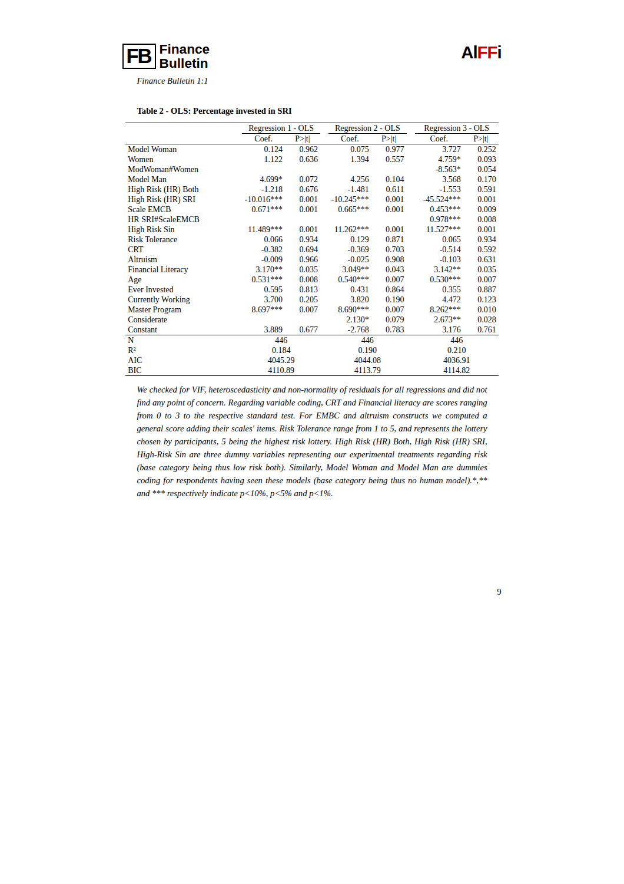FB
Finance
Bulletin
AlFFi
Finance Bulletin 1:1
Table 2 - OLS: Percentage invested in SRI
| | Regression 1 - OLS | | Regression 2 - OLS | | Regression 3 - OLS |
| | Coef. | P>/t/ | | Coef. | P>/t/ | | Coef. | P>/t/ |
| Model Woman | 0.124 | 0.962 | | 0.075 | 0.977 | | 3.727 | 0.252 |
| Women | 1.122 | 0.636 | | 1.394 | 0.557 | | 4.759* | 0.093 |
| ModWoman#Women | | | | | | | -8.563* | 0.054 |
| Model Man | 4.699* | 0.072 | | 4.256 | 0.104 | | 3.568 | 0.170 |
| High Risk (HR) Both | -1.218 | 0.676 | | -1.481 | 0.611 | | -1.553 | 0.591 |
| High Risk (HR) SRI | -10.016*** | 0.001 | | -10.245*** | 0.001 | | -45.524*** | 0.001 |
| Scale EMCB | 0.671*** | 0.001 | | 0.665*** | 0.001 | | 0.453*** | 0.009 |
| HR SRI#ScaleEMCB | | | | | | | 0.978*** | 0.008 |
| High Risk Sin | 11.489*** | 0.001 | | 11.262*** | 0.001 | | 11.527*** | 0.001 |
| Risk Tolerance | 0.066 | 0.934 | | 0.129 | 0.871 | | 0.065 | 0.934 |
| CRT | -0.382 | 0.694 | | -0.369 | 0.703 | | -0.514 | 0.592 |
| Altruism | -0.009 | 0.966 | | -0.025 | 0.908 | | -0.103 | 0.631 |
| Financial Literacy | 3.170** | 0.035 | | 3.049** | 0.043 | | 3.142** | 0.035 |
| Age | 0.531*** | 0.008 | | 0.540*** | 0.007 | | 0.530*** | 0.007 |
| Ever Invested | 0.595 | 0.813 | | 0.431 | 0.864 | | 0.355 | 0.887 |
| Currently Working | 3.700 | 0.205 | | 3.820 | 0.190 | | 4.472 | 0.123 |
| Master Program | 8.697*** | 0.007 | | 8.690*** | 0.007 | | 8.262*** | 0.010 |
| Considerate | | | | 2.130* | 0.079 | | 2.673** | 0.028 |
| Constant | 3.889 | 0.677 | | -2.768 | 0.783 | | 3.176 | 0.761 |
| N | 446 | | 446 | | 446 |
| R² | 0.184 | | 0.190 | | 0.210 |
| AIC | 4045.29 | | 4044.08 | | 4036.91 |
| BIC | 4110.89 | | 4113.79 | | 4114.82 |
We checked for VIF, heteroscedasticity and non-normality of residuals for all regressions and did not find any point of concern. Regarding variable coding, CRT and Financial literacy are scores ranging from 0 to 3 to the respective standard test. For EMBC and altruism constructs we computed a general score adding their scales' items. Risk Tolerance range from 1 to 5, and represents the lottery chosen by participants, 5 being the highest risk lottery. High Risk (HR) Both, High Risk (HR) SRI, High-Risk Sin are three dummy variables representing our experimental treatments regarding risk (base category being thus low risk both). Similarly, Model Woman and Model Man are dummies coding for respondents having seen these models (base category being thus no human model).*,** and *** respectively indicate p<10%, p<5% and p<1%.
9